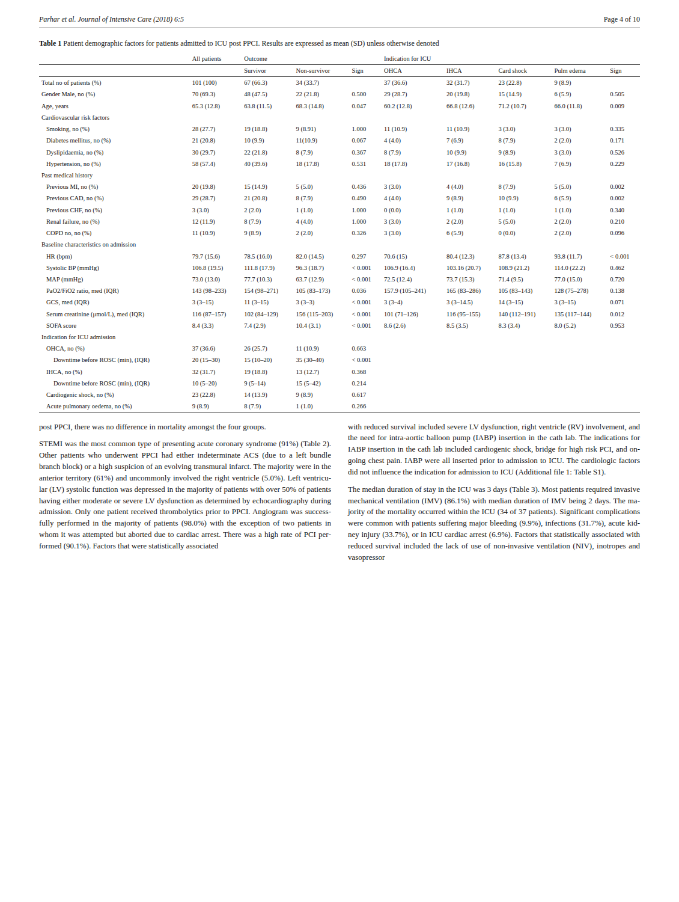Parhar et al. Journal of Intensive Care (2018) 6:5
Page 4 of 10
Table 1 Patient demographic factors for patients admitted to ICU post PPCI. Results are expressed as mean (SD) unless otherwise denoted
| | All patients | Outcome | Indication for ICU |
| --- | --- | --- | --- |
| | | Survivor | Non-survivor | Sign | OHCA | IHCA | Card shock | Pulm edema | Sign |
| Total no of patients (%) | 101 (100) | 67 (66.3) | 34 (33.7) | | 37 (36.6) | 32 (31.7) | 23 (22.8) | 9 (8.9) | |
| Gender Male, no (%) | 70 (69.3) | 48 (47.5) | 22 (21.8) | 0.500 | 29 (28.7) | 20 (19.8) | 15 (14.9) | 6 (5.9) | 0.505 |
| Age, years | 65.3 (12.8) | 63.8 (11.5) | 68.3 (14.8) | 0.047 | 60.2 (12.8) | 66.8 (12.6) | 71.2 (10.7) | 66.0 (11.8) | 0.009 |
| Cardiovascular risk factors | |
| Smoking, no (%) | 28 (27.7) | 19 (18.8) | 9 (8.91) | 1.000 | 11 (10.9) | 11 (10.9) | 3 (3.0) | 3 (3.0) | 0.335 |
| Diabetes mellitus, no (%) | 21 (20.8) | 10 (9.9) | 11(10.9) | 0.067 | 4 (4.0) | 7 (6.9) | 8 (7.9) | 2 (2.0) | 0.171 |
| Dyslipidaemia, no (%) | 30 (29.7) | 22 (21.8) | 8 (7.9) | 0.367 | 8 (7.9) | 10 (9.9) | 9 (8.9) | 3 (3.0) | 0.526 |
| Hypertension, no (%) | 58 (57.4) | 40 (39.6) | 18 (17.8) | 0.531 | 18 (17.8) | 17 (16.8) | 16 (15.8) | 7 (6.9) | 0.229 |
| Past medical history | |
| Previous MI, no (%) | 20 (19.8) | 15 (14.9) | 5 (5.0) | 0.436 | 3 (3.0) | 4 (4.0) | 8 (7.9) | 5 (5.0) | 0.002 |
| Previous CAD, no (%) | 29 (28.7) | 21 (20.8) | 8 (7.9) | 0.490 | 4 (4.0) | 9 (8.9) | 10 (9.9) | 6 (5.9) | 0.002 |
| Previous CHF, no (%) | 3 (3.0) | 2 (2.0) | 1 (1.0) | 1.000 | 0 (0.0) | 1 (1.0) | 1 (1.0) | 1 (1.0) | 0.340 |
| Renal failure, no (%) | 12 (11.9) | 8 (7.9) | 4 (4.0) | 1.000 | 3 (3.0) | 2 (2.0) | 5 (5.0) | 2 (2.0) | 0.210 |
| COPD no, no (%) | 11 (10.9) | 9 (8.9) | 2 (2.0) | 0.326 | 3 (3.0) | 6 (5.9) | 0 (0.0) | 2 (2.0) | 0.096 |
| Baseline characteristics on admission | |
| HR (bpm) | 79.7 (15.6) | 78.5 (16.0) | 82.0 (14.5) | 0.297 | 70.6 (15) | 80.4 (12.3) | 87.8 (13.4) | 93.8 (11.7) | < 0.001 |
| Systolic BP (mmHg) | 106.8 (19.5) | 111.8 (17.9) | 96.3 (18.7) | < 0.001 | 106.9 (16.4) | 103.16 (20.7) | 108.9 (21.2) | 114.0 (22.2) | 0.462 |
| MAP (mmHg) | 73.0 (13.0) | 77.7 (10.3) | 63.7 (12.9) | < 0.001 | 72.5 (12.4) | 73.7 (15.3) | 71.4 (9.5) | 77.0 (15.0) | 0.720 |
| PaO2/FiO2 ratio, med (IQR) | 143 (98–233) | 154 (98–271) | 105 (83–173) | 0.036 | 157.9 (105–241) | 165 (83–286) | 105 (83–143) | 128 (75–278) | 0.138 |
| GCS, med (IQR) | 3 (3–15) | 11 (3–15) | 3 (3–3) | < 0.001 | 3 (3–4) | 3 (3–14.5) | 14 (3–15) | 3 (3–15) | 0.071 |
| Serum creatinine (μmol/L), med (IQR) | 116 (87–157) | 102 (84–129) | 156 (115–203) | < 0.001 | 101 (71–126) | 116 (95–155) | 140 (112–191) | 135 (117–144) | 0.012 |
| SOFA score | 8.4 (3.3) | 7.4 (2.9) | 10.4 (3.1) | < 0.001 | 8.6 (2.6) | 8.5 (3.5) | 8.3 (3.4) | 8.0 (5.2) | 0.953 |
| Indication for ICU admission | |
| OHCA, no (%) | 37 (36.6) | 26 (25.7) | 11 (10.9) | 0.663 | | | | | |
| Downtime before ROSC (min), (IQR) | 20 (15–30) | 15 (10–20) | 35 (30–40) | < 0.001 | | | | | |
| IHCA, no (%) | 32 (31.7) | 19 (18.8) | 13 (12.7) | 0.368 | | | | | |
| Downtime before ROSC (min), (IQR) | 10 (5–20) | 9 (5–14) | 15 (5–42) | 0.214 | | | | | |
| Cardiogenic shock, no (%) | 23 (22.8) | 14 (13.9) | 9 (8.9) | 0.617 | | | | | |
| Acute pulmonary oedema, no (%) | 9 (8.9) | 8 (7.9) | 1 (1.0) | 0.266 | | | | | |
post PPCI, there was no difference in mortality amongst the four groups.
STEMI was the most common type of presenting acute coronary syndrome (91%) (Table 2). Other patients who underwent PPCI had either indeterminate ACS (due to a left bundle branch block) or a high suspicion of an evolving transmural infarct. The majority were in the anterior territory (61%) and uncommonly involved the right ventricle (5.0%). Left ventricular (LV) systolic function was depressed in the majority of patients with over 50% of patients having either moderate or severe LV dysfunction as determined by echocardiography during admission. Only one patient received thrombolytics prior to PPCI. Angiogram was successfully performed in the majority of patients (98.0%) with the exception of two patients in whom it was attempted but aborted due to cardiac arrest. There was a high rate of PCI performed (90.1%). Factors that were statistically associated
with reduced survival included severe LV dysfunction, right ventricle (RV) involvement, and the need for intra-aortic balloon pump (IABP) insertion in the cath lab. The indications for IABP insertion in the cath lab included cardiogenic shock, bridge for high risk PCI, and ongoing chest pain. IABP were all inserted prior to admission to ICU. The cardiologic factors did not influence the indication for admission to ICU (Additional file 1: Table S1).
The median duration of stay in the ICU was 3 days (Table 3). Most patients required invasive mechanical ventilation (IMV) (86.1%) with median duration of IMV being 2 days. The majority of the mortality occurred within the ICU (34 of 37 patients). Significant complications were common with patients suffering major bleeding (9.9%), infections (31.7%), acute kidney injury (33.7%), or in ICU cardiac arrest (6.9%). Factors that statistically associated with reduced survival included the lack of use of non-invasive ventilation (NIV), inotropes and vasopressor